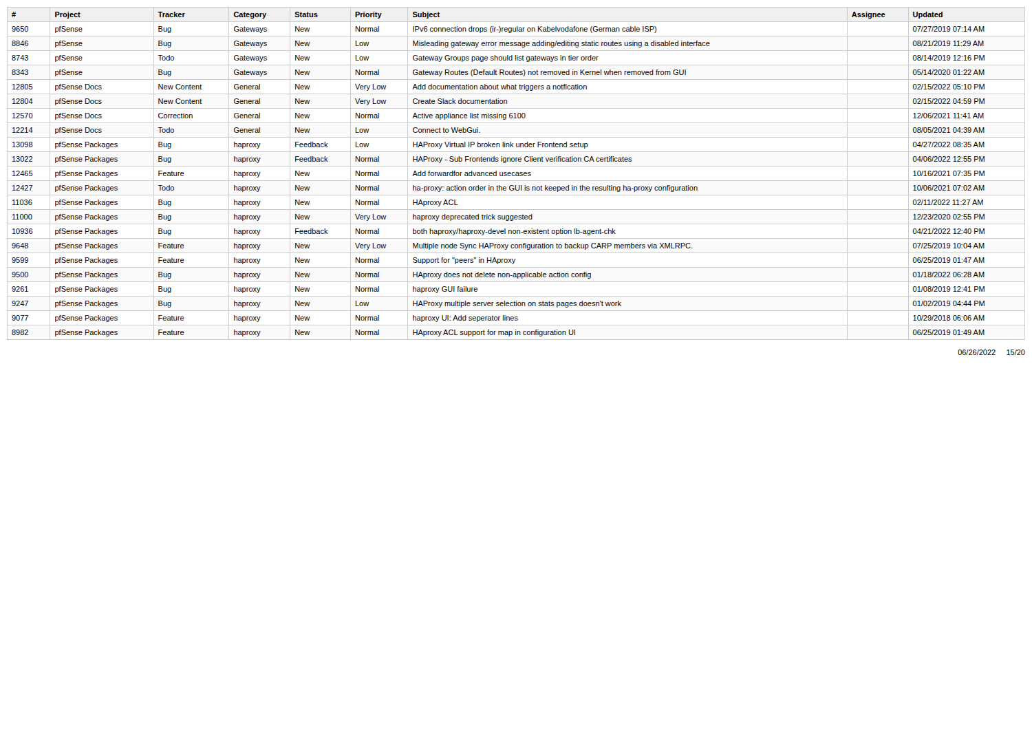| # | Project | Tracker | Category | Status | Priority | Subject | Assignee | Updated |
| --- | --- | --- | --- | --- | --- | --- | --- | --- |
| 9650 | pfSense | Bug | Gateways | New | Normal | IPv6 connection drops (ir-)regular on Kabelvodafone (German cable ISP) | | 07/27/2019 07:14 AM |
| 8846 | pfSense | Bug | Gateways | New | Low | Misleading gateway error message adding/editing static routes using a disabled interface | | 08/21/2019 11:29 AM |
| 8743 | pfSense | Todo | Gateways | New | Low | Gateway Groups page should list gateways in tier order | | 08/14/2019 12:16 PM |
| 8343 | pfSense | Bug | Gateways | New | Normal | Gateway Routes (Default Routes) not removed in Kernel when removed from GUI | | 05/14/2020 01:22 AM |
| 12805 | pfSense Docs | New Content | General | New | Very Low | Add documentation about what triggers a notfication | | 02/15/2022 05:10 PM |
| 12804 | pfSense Docs | New Content | General | New | Very Low | Create Slack documentation | | 02/15/2022 04:59 PM |
| 12570 | pfSense Docs | Correction | General | New | Normal | Active appliance list missing 6100 | | 12/06/2021 11:41 AM |
| 12214 | pfSense Docs | Todo | General | New | Low | Connect to WebGui. | | 08/05/2021 04:39 AM |
| 13098 | pfSense Packages | Bug | haproxy | Feedback | Low | HAProxy Virtual IP broken link under Frontend setup | | 04/27/2022 08:35 AM |
| 13022 | pfSense Packages | Bug | haproxy | Feedback | Normal | HAProxy - Sub Frontends ignore Client verification CA certificates | | 04/06/2022 12:55 PM |
| 12465 | pfSense Packages | Feature | haproxy | New | Normal | Add forwardfor advanced usecases | | 10/16/2021 07:35 PM |
| 12427 | pfSense Packages | Todo | haproxy | New | Normal | ha-proxy: action order in the GUI is not keeped in the resulting ha-proxy configuration | | 10/06/2021 07:02 AM |
| 11036 | pfSense Packages | Bug | haproxy | New | Normal | HAproxy ACL | | 02/11/2022 11:27 AM |
| 11000 | pfSense Packages | Bug | haproxy | New | Very Low | haproxy deprecated trick suggested | | 12/23/2020 02:55 PM |
| 10936 | pfSense Packages | Bug | haproxy | Feedback | Normal | both haproxy/haproxy-devel non-existent option lb-agent-chk | | 04/21/2022 12:40 PM |
| 9648 | pfSense Packages | Feature | haproxy | New | Very Low | Multiple node Sync HAProxy configuration to backup CARP members via XMLRPC. | | 07/25/2019 10:04 AM |
| 9599 | pfSense Packages | Feature | haproxy | New | Normal | Support for "peers" in HAproxy | | 06/25/2019 01:47 AM |
| 9500 | pfSense Packages | Bug | haproxy | New | Normal | HAproxy does not delete non-applicable action config | | 01/18/2022 06:28 AM |
| 9261 | pfSense Packages | Bug | haproxy | New | Normal | haproxy GUI failure | | 01/08/2019 12:41 PM |
| 9247 | pfSense Packages | Bug | haproxy | New | Low | HAProxy multiple server selection on stats pages doesn't work | | 01/02/2019 04:44 PM |
| 9077 | pfSense Packages | Feature | haproxy | New | Normal | haproxy UI: Add seperator lines | | 10/29/2018 06:06 AM |
| 8982 | pfSense Packages | Feature | haproxy | New | Normal | HAproxy ACL support for map in configuration UI | | 06/25/2019 01:49 AM |
06/26/2022 15/20